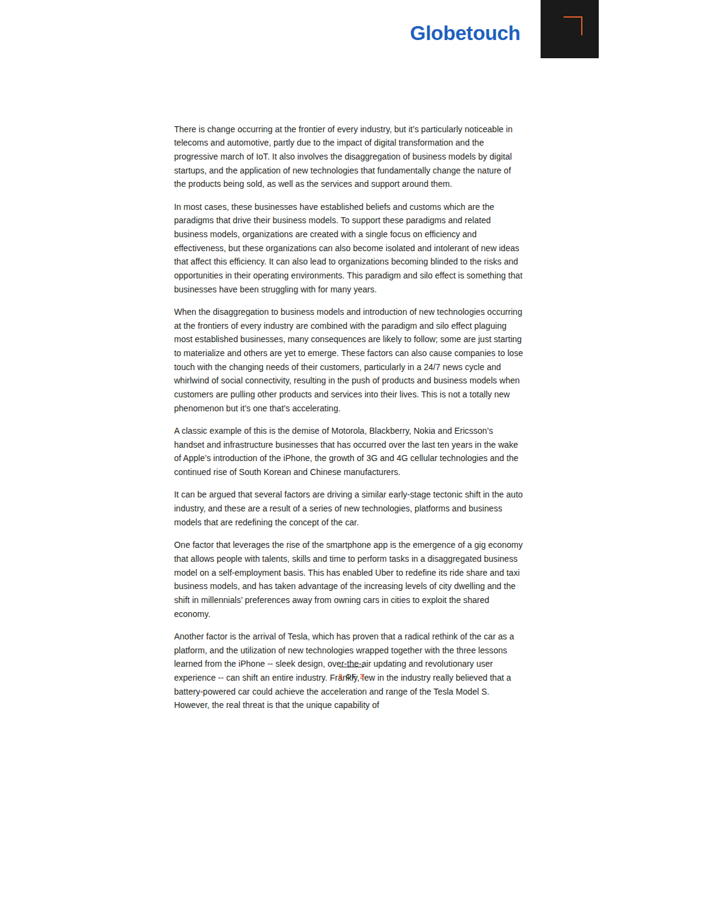Globetouch
There is change occurring at the frontier of every industry, but it’s particularly noticeable in telecoms and automotive, partly due to the impact of digital transformation and the progressive march of IoT. It also involves the disaggregation of business models by digital startups, and the application of new technologies that fundamentally change the nature of the products being sold, as well as the services and support around them.
In most cases, these businesses have established beliefs and customs which are the paradigms that drive their business models. To support these paradigms and related business models, organizations are created with a single focus on efficiency and effectiveness, but these organizations can also become isolated and intolerant of new ideas that affect this efficiency. It can also lead to organizations becoming blinded to the risks and opportunities in their operating environments. This paradigm and silo effect is something that businesses have been struggling with for many years.
When the disaggregation to business models and introduction of new technologies occurring at the frontiers of every industry are combined with the paradigm and silo effect plaguing most established businesses, many consequences are likely to follow; some are just starting to materialize and others are yet to emerge. These factors can also cause companies to lose touch with the changing needs of their customers, particularly in a 24/7 news cycle and whirlwind of social connectivity, resulting in the push of products and business models when customers are pulling other products and services into their lives. This is not a totally new phenomenon but it’s one that’s accelerating.
A classic example of this is the demise of Motorola, Blackberry, Nokia and Ericsson’s handset and infrastructure businesses that has occurred over the last ten years in the wake of Apple’s introduction of the iPhone, the growth of 3G and 4G cellular technologies and the continued rise of South Korean and Chinese manufacturers.
It can be argued that several factors are driving a similar early-stage tectonic shift in the auto industry, and these are a result of a series of new technologies, platforms and business models that are redefining the concept of the car.
One factor that leverages the rise of the smartphone app is the emergence of a gig economy that allows people with talents, skills and time to perform tasks in a disaggregated business model on a self-employment basis. This has enabled Uber to redefine its ride share and taxi business models, and has taken advantage of the increasing levels of city dwelling and the shift in millennials’ preferences away from owning cars in cities to exploit the shared economy.
Another factor is the arrival of Tesla, which has proven that a radical rethink of the car as a platform, and the utilization of new technologies wrapped together with the three lessons learned from the iPhone -- sleek design, over-the-air updating and revolutionary user experience -- can shift an entire industry. Frankly, few in the industry really believed that a battery-powered car could achieve the acceleration and range of the Tesla Model S. However, the real threat is that the unique capability of
2 OF 3